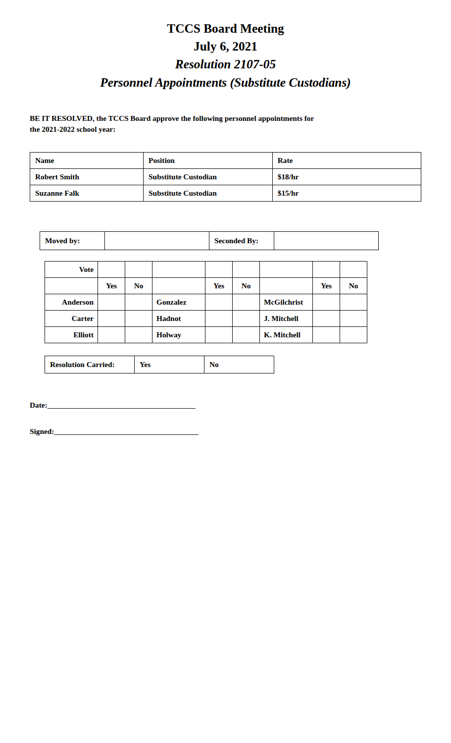TCCS Board Meeting
July 6, 2021
Resolution 2107-05
Personnel Appointments (Substitute Custodians)
BE IT RESOLVED, the TCCS Board approve the following personnel appointments for
the 2021-2022 school year:
| Name | Position | Rate |
| --- | --- | --- |
| Robert Smith | Substitute Custodian | $18/hr |
| Suzanne Falk | Substitute Custodian | $15/hr |
| Moved by: | | Seconded By: | |
| Vote | | | | | | | | |
| | Yes | No | | Yes | No | | Yes | No |
| Anderson | | | Gonzalez | | | McGilchrist | | |
| Carter | | | Hadnot | | | J. Mitchell | | |
| Elliott | | | Holway | | | K. Mitchell | | |
| Resolution Carried: | Yes | No |
Date:_______________________________________
Signed:______________________________________